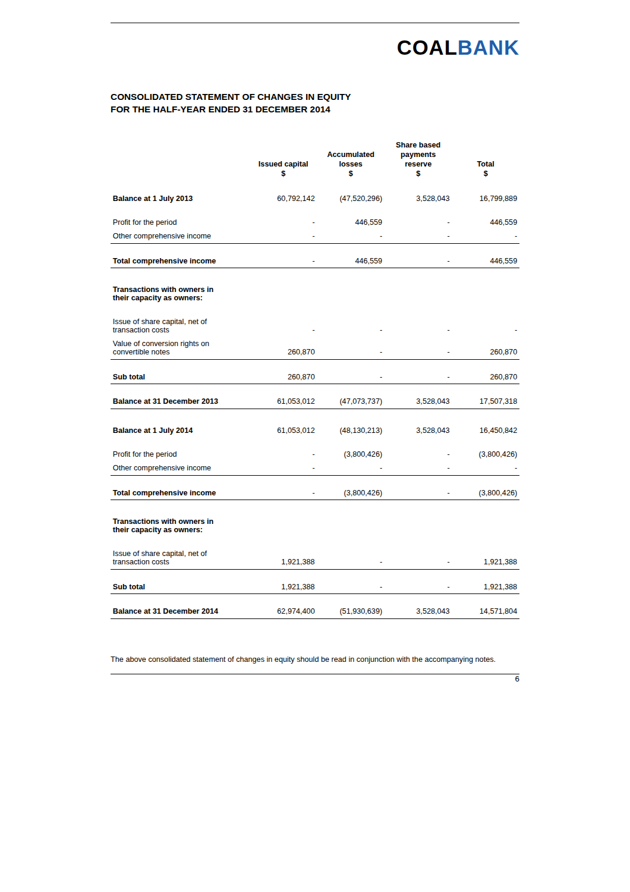COAL BANK
Consolidated Statement of Changes in Equity
For the Half-Year Ended 31 December 2014
| | Issued capital $ | Accumulated losses $ | Share based payments reserve $ | Total $ |
| --- | --- | --- | --- | --- |
| Balance at 1 July 2013 | 60,792,142 | (47,520,296) | 3,528,043 | 16,799,889 |
| Profit for the period | - | 446,559 | - | 446,559 |
| Other comprehensive income | - | - | - | - |
| Total comprehensive income | - | 446,559 | - | 446,559 |
| Transactions with owners in their capacity as owners: | | | | |
| Issue of share capital, net of transaction costs | - | - | - | - |
| Value of conversion rights on convertible notes | 260,870 | - | - | 260,870 |
| Sub total | 260,870 | - | - | 260,870 |
| Balance at 31 December 2013 | 61,053,012 | (47,073,737) | 3,528,043 | 17,507,318 |
| Balance at 1 July 2014 | 61,053,012 | (48,130,213) | 3,528,043 | 16,450,842 |
| Profit for the period | - | (3,800,426) | - | (3,800,426) |
| Other comprehensive income | - | - | - | - |
| Total comprehensive income | - | (3,800,426) | - | (3,800,426) |
| Transactions with owners in their capacity as owners: | | | | |
| Issue of share capital, net of transaction costs | 1,921,388 | - | - | 1,921,388 |
| Sub total | 1,921,388 | - | - | 1,921,388 |
| Balance at 31 December 2014 | 62,974,400 | (51,930,639) | 3,528,043 | 14,571,804 |
The above consolidated statement of changes in equity should be read in conjunction with the accompanying notes.
6